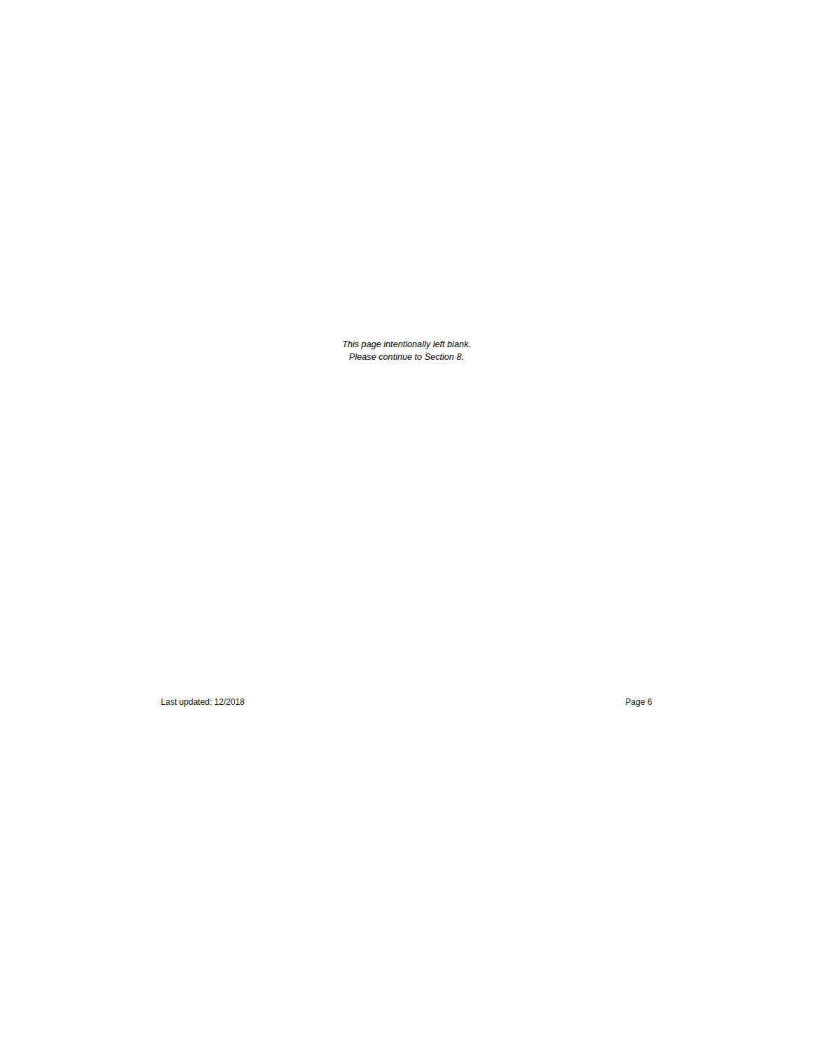This page intentionally left blank.
Please continue to Section 8.
Last updated: 12/2018
Page 6